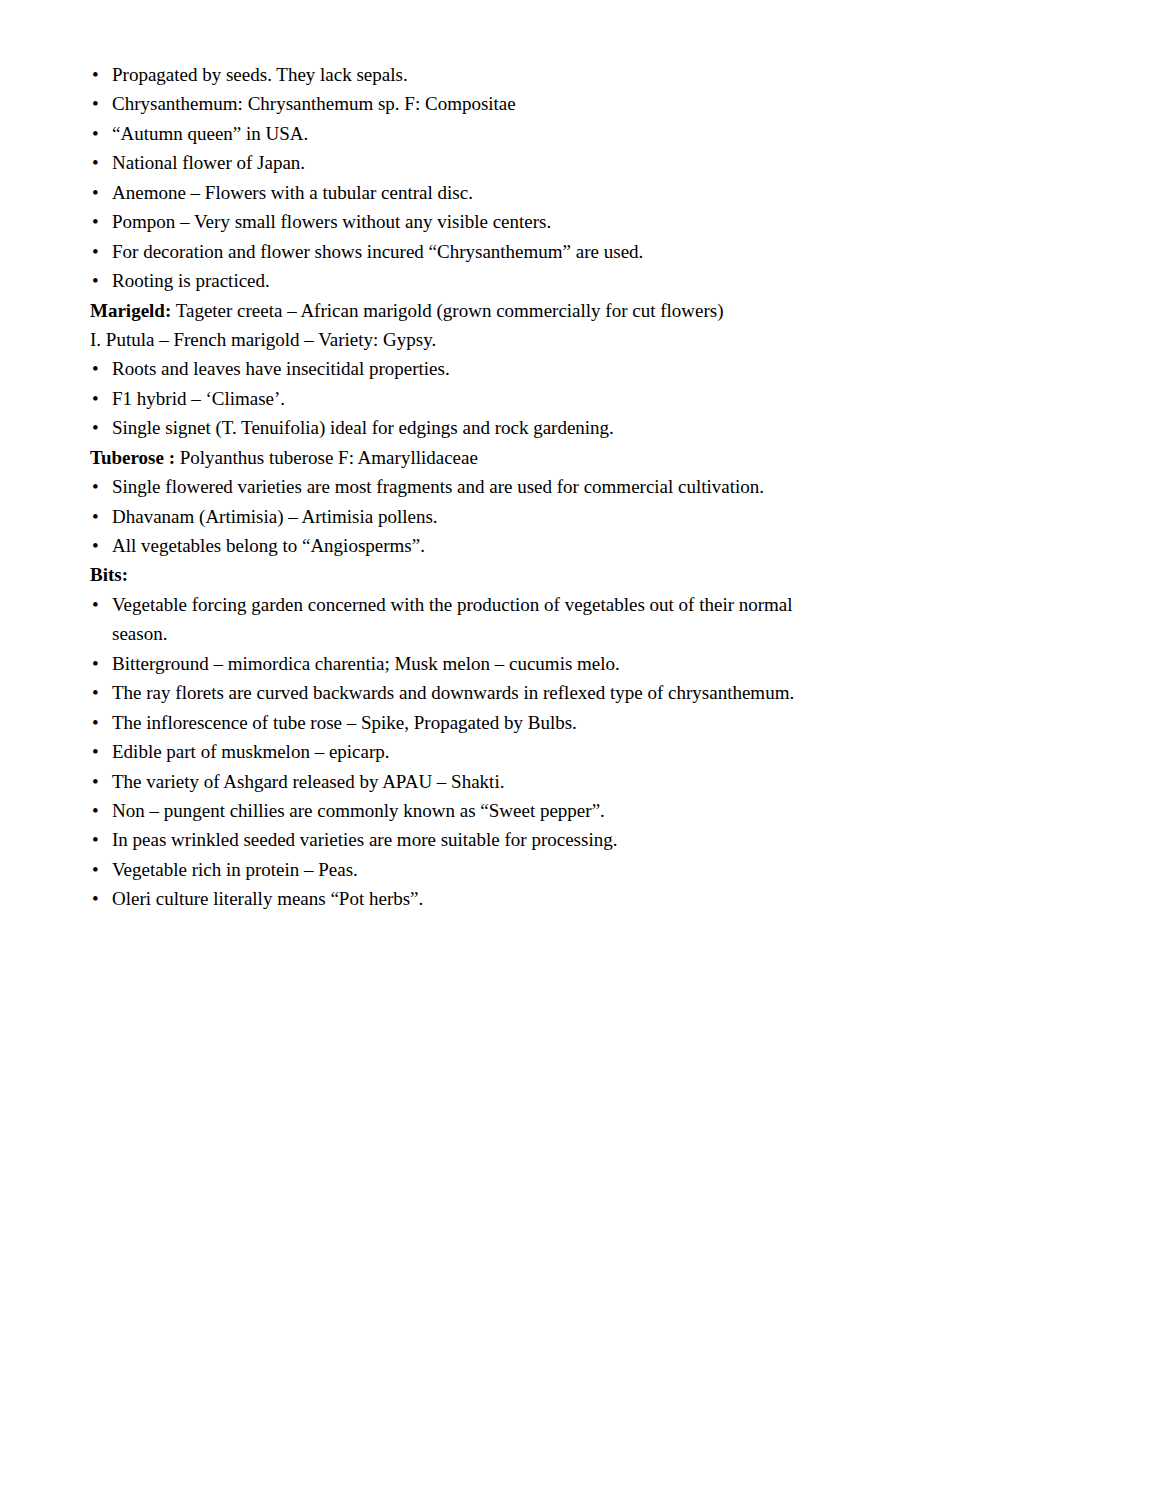Propagated by seeds. They lack sepals.
Chrysanthemum: Chrysanthemum sp. F: Compositae
“Autumn queen” in USA.
National flower of Japan.
Anemone – Flowers with a tubular central disc.
Pompon – Very small flowers without any visible centers.
For decoration and flower shows incured “Chrysanthemum” are used.
Rooting is practiced.
Marigeld: Tageter creeta – African marigold (grown commercially for cut flowers)
I. Putula – French marigold – Variety: Gypsy.
Roots and leaves have insecitidal properties.
F1 hybrid – ‘Climase’.
Single signet (T. Tenuifolia) ideal for edgings and rock gardening.
Tuberose : Polyanthus tuberose F: Amaryllidaceae
Single flowered varieties are most fragments and are used for commercial cultivation.
Dhavanam (Artimisia) – Artimisia pollens.
All vegetables belong to “Angiosperms”.
Bits:
Vegetable forcing garden concerned with the production of vegetables out of their normal
season.
Bitterground – mimordica charentia; Musk melon – cucumis melo.
The ray florets are curved backwards and downwards in reflexed type of chrysanthemum.
The inflorescence of tube rose – Spike, Propagated by Bulbs.
Edible part of muskmelon – epicarp.
The variety of Ashgard released by APAU – Shakti.
Non – pungent chillies are commonly known as “Sweet pepper”.
In peas wrinkled seeded varieties are more suitable for processing.
Vegetable rich in protein – Peas.
Oleri culture literally means “Pot herbs”.